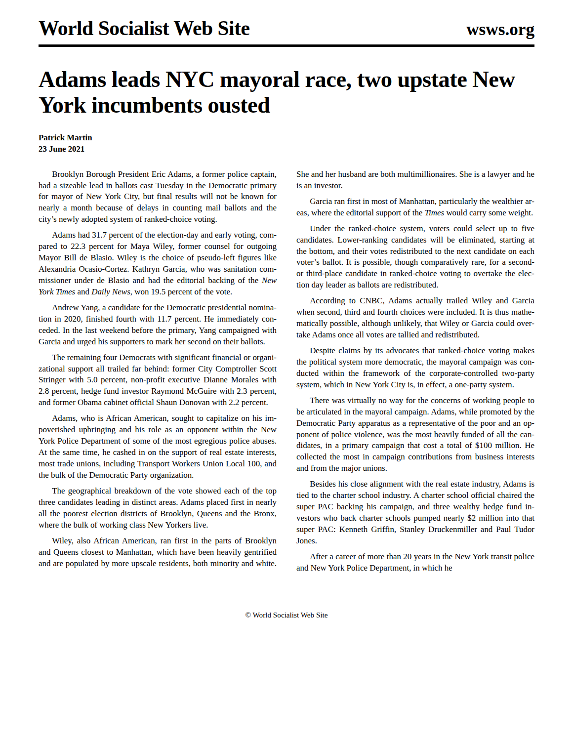World Socialist Web Site
wsws.org
Adams leads NYC mayoral race, two upstate New York incumbents ousted
Patrick Martin 23 June 2021
Brooklyn Borough President Eric Adams, a former police captain, had a sizeable lead in ballots cast Tuesday in the Democratic primary for mayor of New York City, but final results will not be known for nearly a month because of delays in counting mail ballots and the city’s newly adopted system of ranked-choice voting.
Adams had 31.7 percent of the election-day and early voting, compared to 22.3 percent for Maya Wiley, former counsel for outgoing Mayor Bill de Blasio. Wiley is the choice of pseudo-left figures like Alexandria Ocasio-Cortez. Kathryn Garcia, who was sanitation commissioner under de Blasio and had the editorial backing of the New York Times and Daily News, won 19.5 percent of the vote.
Andrew Yang, a candidate for the Democratic presidential nomination in 2020, finished fourth with 11.7 percent. He immediately conceded. In the last weekend before the primary, Yang campaigned with Garcia and urged his supporters to mark her second on their ballots.
The remaining four Democrats with significant financial or organizational support all trailed far behind: former City Comptroller Scott Stringer with 5.0 percent, non-profit executive Dianne Morales with 2.8 percent, hedge fund investor Raymond McGuire with 2.3 percent, and former Obama cabinet official Shaun Donovan with 2.2 percent.
Adams, who is African American, sought to capitalize on his impoverished upbringing and his role as an opponent within the New York Police Department of some of the most egregious police abuses. At the same time, he cashed in on the support of real estate interests, most trade unions, including Transport Workers Union Local 100, and the bulk of the Democratic Party organization.
The geographical breakdown of the vote showed each of the top three candidates leading in distinct areas. Adams placed first in nearly all the poorest election districts of Brooklyn, Queens and the Bronx, where the bulk of working class New Yorkers live.
Wiley, also African American, ran first in the parts of Brooklyn and Queens closest to Manhattan, which have been heavily gentrified and are populated by more upscale residents, both minority and white. She and her husband are both multimillionaires. She is a lawyer and he is an investor.
Garcia ran first in most of Manhattan, particularly the wealthier areas, where the editorial support of the Times would carry some weight.
Under the ranked-choice system, voters could select up to five candidates. Lower-ranking candidates will be eliminated, starting at the bottom, and their votes redistributed to the next candidate on each voter’s ballot. It is possible, though comparatively rare, for a second- or third-place candidate in ranked-choice voting to overtake the election day leader as ballots are redistributed.
According to CNBC, Adams actually trailed Wiley and Garcia when second, third and fourth choices were included. It is thus mathematically possible, although unlikely, that Wiley or Garcia could overtake Adams once all votes are tallied and redistributed.
Despite claims by its advocates that ranked-choice voting makes the political system more democratic, the mayoral campaign was conducted within the framework of the corporate-controlled two-party system, which in New York City is, in effect, a one-party system.
There was virtually no way for the concerns of working people to be articulated in the mayoral campaign. Adams, while promoted by the Democratic Party apparatus as a representative of the poor and an opponent of police violence, was the most heavily funded of all the candidates, in a primary campaign that cost a total of $100 million. He collected the most in campaign contributions from business interests and from the major unions.
Besides his close alignment with the real estate industry, Adams is tied to the charter school industry. A charter school official chaired the super PAC backing his campaign, and three wealthy hedge fund investors who back charter schools pumped nearly $2 million into that super PAC: Kenneth Griffin, Stanley Druckenmiller and Paul Tudor Jones.
After a career of more than 20 years in the New York transit police and New York Police Department, in which he
© World Socialist Web Site